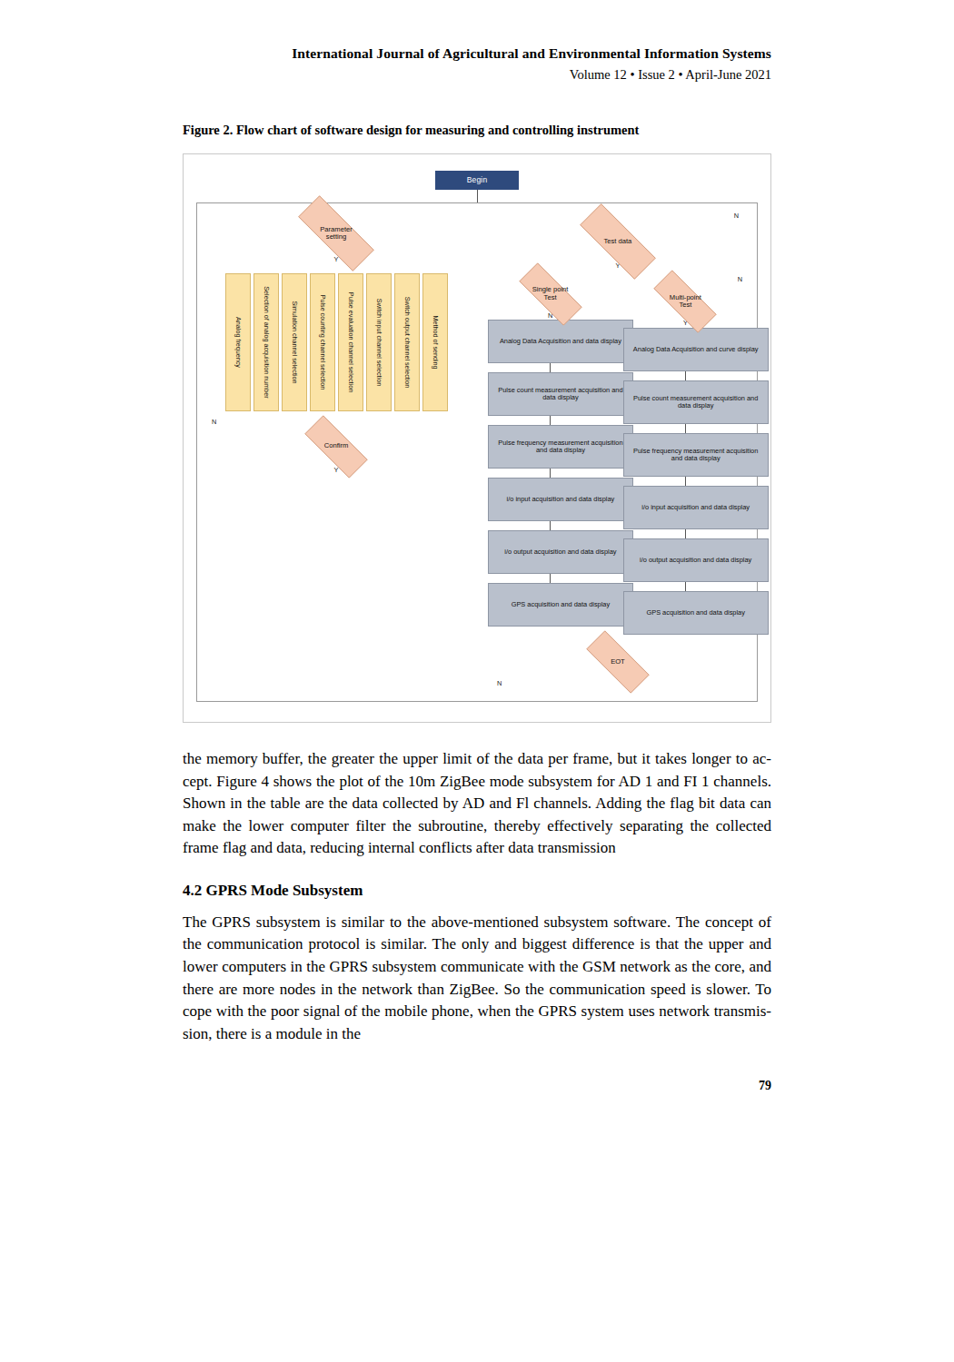International Journal of Agricultural and Environmental Information Systems
Volume 12 • Issue 2 • April-June 2021
Figure 2. Flow chart of software design for measuring and controlling instrument
Begin
Parameter
setting
Y
Analog frequency
Selection of analog acquisition number
Simulation channel selection
Pulse counting channel selection
Pulse evaluation channel selection
Switch input channel selection
Switch output channel selection
Method of sending
N
Confirm
Y
N
Test data
Y
Single point
Test
N
Analog Data Acquisition and data display
Pulse count measurement acquisition and data display
Pulse frequency measurement acquisition and data display
i/o input acquisition and data display
i/o output acquisition and data display
GPS acquisition and data display
N
Multi-point
Test
Y
Analog Data Acquisition and curve display
Pulse count measurement acquisition and data display
Pulse frequency measurement acquisition and data display
i/o input acquisition and data display
i/o output acquisition and data display
GPS acquisition and data display
EOT
N
the memory buffer, the greater the upper limit of the data per frame, but it takes longer to accept. Figure 4 shows the plot of the 10m ZigBee mode subsystem for AD 1 and FI 1 channels. Shown in the table are the data collected by AD and Fl channels. Adding the flag bit data can make the lower computer filter the subroutine, thereby effectively separating the collected frame flag and data, reducing internal conflicts after data transmission
4.2 GPRS Mode Subsystem
The GPRS subsystem is similar to the above-mentioned subsystem software. The concept of the communication protocol is similar. The only and biggest difference is that the upper and lower computers in the GPRS subsystem communicate with the GSM network as the core, and there are more nodes in the network than ZigBee. So the communication speed is slower. To cope with the poor signal of the mobile phone, when the GPRS system uses network transmission, there is a module in the
79